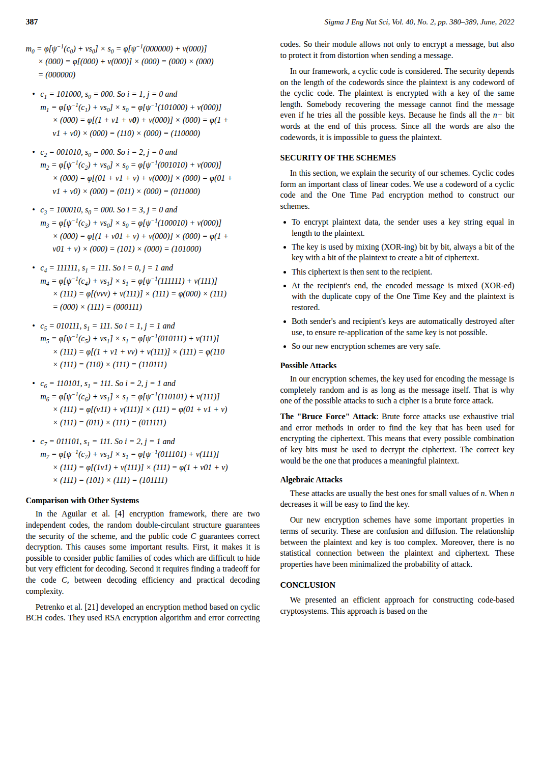387 Sigma J Eng Nat Sci, Vol. 40, No. 2, pp. 380–389, June, 2022
m0 = φ[ψ−1(c0) + vs0] × s0 = φ[ψ−1(000000) + v(000)] × (000) = φ[(000) + v(000)] × (000) = (000) × (000) = (000000)
c1 = 101000, s0 = 000. So i = 1, j = 0 and m1 = φ[ψ−1(c1) + vs0] × s0 = φ[ψ−1(101000) + v(000)] × (000) = φ[(1 + v1 + v0) + v(000)] × (000) = φ(1 + v1 + v0) × (000) = (110) × (000) = (110000)
c2 = 001010, s0 = 000. So i = 2, j = 0 and m2 = φ[ψ−1(c2) + vs0] × s0 = φ[ψ−1(001010) + v(000)] × (000) = φ[(01 + v1 + v) + v(000)] × (000) = φ(01 + v1 + v0) × (000) = (011) × (000) = (011000)
c3 = 100010, s0 = 000. So i = 3, j = 0 and m3 = φ[ψ−1(c3) + vs0] × s0 = φ[ψ−1(100010) + v(000)] × (000) = φ[(1 + v01 + v) + v(000)] × (000) = φ(1 + v01 + v) × (000) = (101) × (000) = (101000)
c4 = 111111, s1 = 111. So i = 0, j = 1 and m4 = φ[ψ−1(c4) + vs1] × s1 = φ[ψ−1(111111) + v(111)] × (111) = φ[(vvv) + v(111)] × (111) = φ(000) × (111) = (000) × (111) = (000111)
c5 = 010111, s1 = 111. So i = 1, j = 1 and m5 = φ[ψ−1(c5) + vs1] × s1 = φ[ψ−1(010111) + v(111)] × (111) = φ[(1 + v1 + vv) + v(111)] × (111) = φ(110 × (111) = (110) × (111) = (110111)
c6 = 110101, s1 = 111. So i = 2, j = 1 and m6 = φ[ψ−1(c6) + vs1] × s1 = φ[ψ−1(110101) + v(111)] × (111) = φ[(v11) + v(111)] × (111) = φ(01 + v1 + v) × (111) = (011) × (111) = (011111)
c7 = 011101, s1 = 111. So i = 2, j = 1 and m7 = φ[ψ−1(c7) + vs1] × s1 = φ[ψ−1(011101) + v(111)] × (111) = φ[(1v1) + v(111)] × (111) = φ(1 + v01 + v) × (111) = (101) × (111) = (101111)
Comparison with Other Systems
In the Aguilar et al. [4] encryption framework, there are two independent codes, the random double-circulant structure guarantees the security of the scheme, and the public code C guarantees correct decryption. This causes some important results. First, it makes it is possible to consider public families of codes which are difficult to hide but very efficient for decoding. Second it requires finding a tradeoff for the code C, between decoding efficiency and practical decoding complexity.
Petrenko et al. [21] developed an encryption method based on cyclic BCH codes. They used RSA encryption algorithm and error correcting codes. So their module allows not only to encrypt a message, but also to protect it from distortion when sending a message.
In our framework, a cyclic code is considered. The security depends on the length of the codewords since the plaintext is any codeword of the cyclic code. The plaintext is encrypted with a key of the same length. Somebody recovering the message cannot find the message even if he tries all the possible keys. Because he finds all the n− bit words at the end of this process. Since all the words are also the codewords, it is impossible to guess the plaintext.
Security of the Schemes
In this section, we explain the security of our schemes. Cyclic codes form an important class of linear codes. We use a codeword of a cyclic code and the One Time Pad encryption method to construct our schemes.
To encrypt plaintext data, the sender uses a key string equal in length to the plaintext.
The key is used by mixing (XOR-ing) bit by bit, always a bit of the key with a bit of the plaintext to create a bit of ciphertext.
This ciphertext is then sent to the recipient.
At the recipient's end, the encoded message is mixed (XOR-ed) with the duplicate copy of the One Time Key and the plaintext is restored.
Both sender's and recipient's keys are automatically destroyed after use, to ensure re-application of the same key is not possible.
So our new encryption schemes are very safe.
Possible Attacks
In our encryption schemes, the key used for encoding the message is completely random and is as long as the message itself. That is why one of the possible attacks to such a cipher is a brute force attack.
The "Bruce Force" Attack: Brute force attacks use exhaustive trial and error methods in order to find the key that has been used for encrypting the ciphertext. This means that every possible combination of key bits must be used to decrypt the ciphertext. The correct key would be the one that produces a meaningful plaintext.
Algebraic Attacks
These attacks are usually the best ones for small values of n. When n decreases it will be easy to find the key.
Our new encryption schemes have some important properties in terms of security. These are confusion and diffusion. The relationship between the plaintext and key is too complex. Moreover, there is no statistical connection between the plaintext and ciphertext. These properties have been minimalized the probability of attack.
Conclusion
We presented an efficient approach for constructing code-based cryptosystems. This approach is based on the